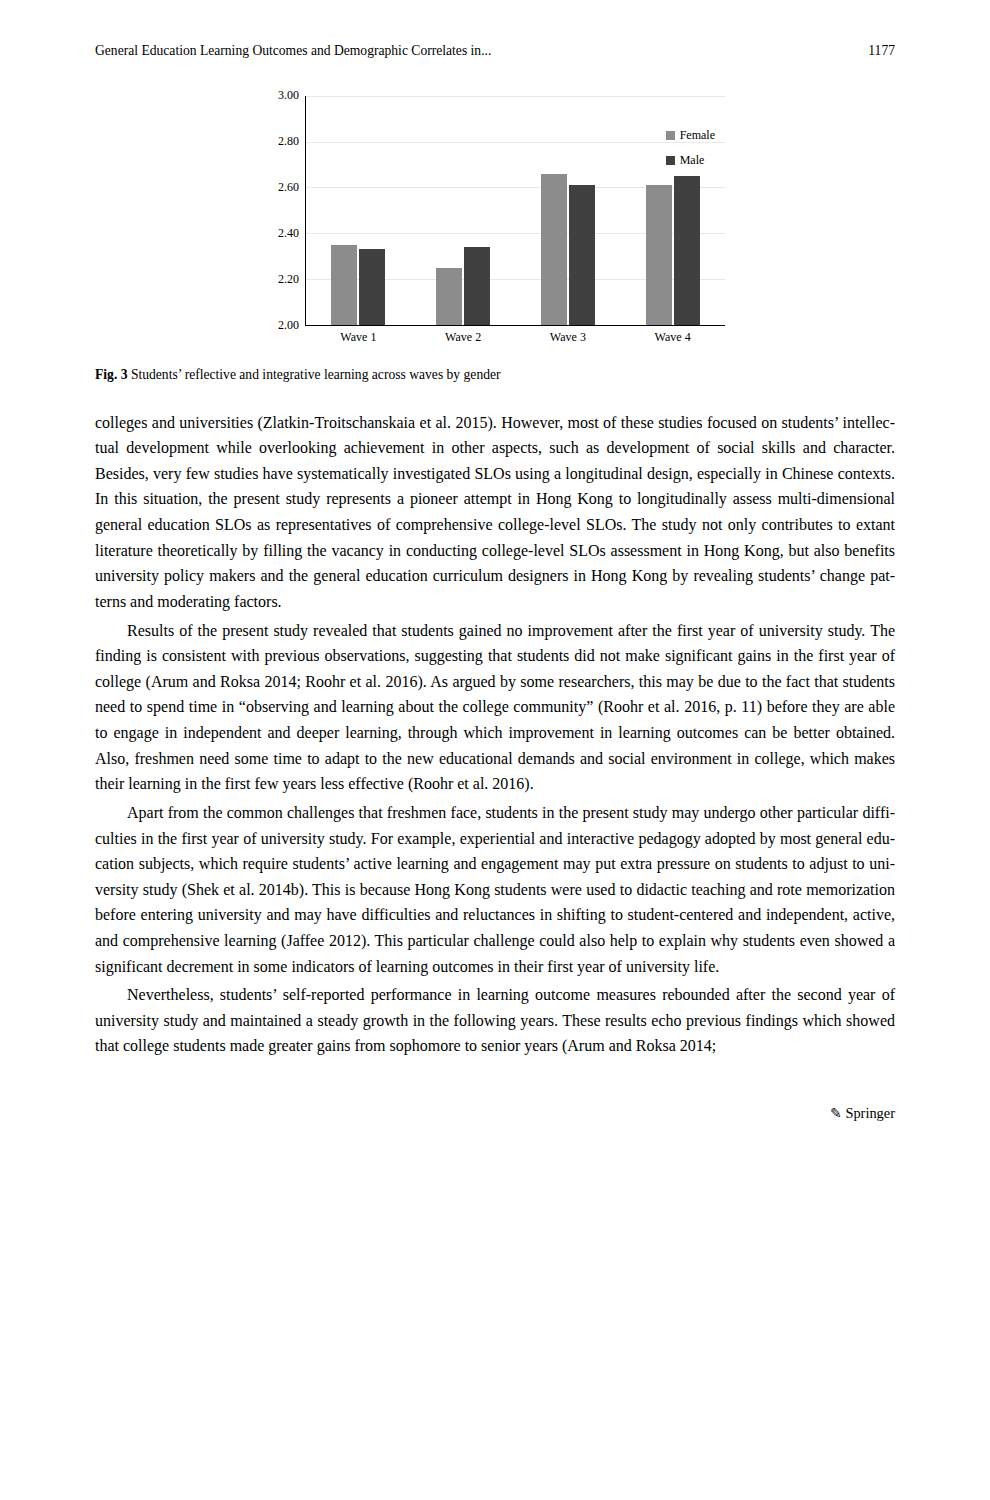General Education Learning Outcomes and Demographic Correlates in... 1177
3.00 2.80 2.60 2.40 2.20 2.00
Wave 1 Wave 2 Wave 3 Wave 4
Female
Male
Fig. 3 Students’ reflective and integrative learning across waves by gender
colleges and universities (Zlatkin-Troitschanskaia et al. 2015). However, most of these studies focused on students’ intellectual development while overlooking achievement in other aspects, such as development of social skills and character. Besides, very few studies have systematically investigated SLOs using a longitudinal design, especially in Chinese contexts. In this situation, the present study represents a pioneer attempt in Hong Kong to longitudinally assess multi-dimensional general education SLOs as representatives of comprehensive college-level SLOs. The study not only contributes to extant literature theoretically by filling the vacancy in conducting college-level SLOs assessment in Hong Kong, but also benefits university policy makers and the general education curriculum designers in Hong Kong by revealing students’ change patterns and moderating factors.
Results of the present study revealed that students gained no improvement after the first year of university study. The finding is consistent with previous observations, suggesting that students did not make significant gains in the first year of college (Arum and Roksa 2014; Roohr et al. 2016). As argued by some researchers, this may be due to the fact that students need to spend time in “observing and learning about the college community” (Roohr et al. 2016, p. 11) before they are able to engage in independent and deeper learning, through which improvement in learning outcomes can be better obtained. Also, freshmen need some time to adapt to the new educational demands and social environment in college, which makes their learning in the first few years less effective (Roohr et al. 2016).
Apart from the common challenges that freshmen face, students in the present study may undergo other particular difficulties in the first year of university study. For example, experiential and interactive pedagogy adopted by most general education subjects, which require students’ active learning and engagement may put extra pressure on students to adjust to university study (Shek et al. 2014b). This is because Hong Kong students were used to didactic teaching and rote memorization before entering university and may have difficulties and reluctances in shifting to student-centered and independent, active, and comprehensive learning (Jaffee 2012). This particular challenge could also help to explain why students even showed a significant decrement in some indicators of learning outcomes in their first year of university life.
Nevertheless, students’ self-reported performance in learning outcome measures rebounded after the second year of university study and maintained a steady growth in the following years. These results echo previous findings which showed that college students made greater gains from sophomore to senior years (Arum and Roksa 2014;
✎ Springer